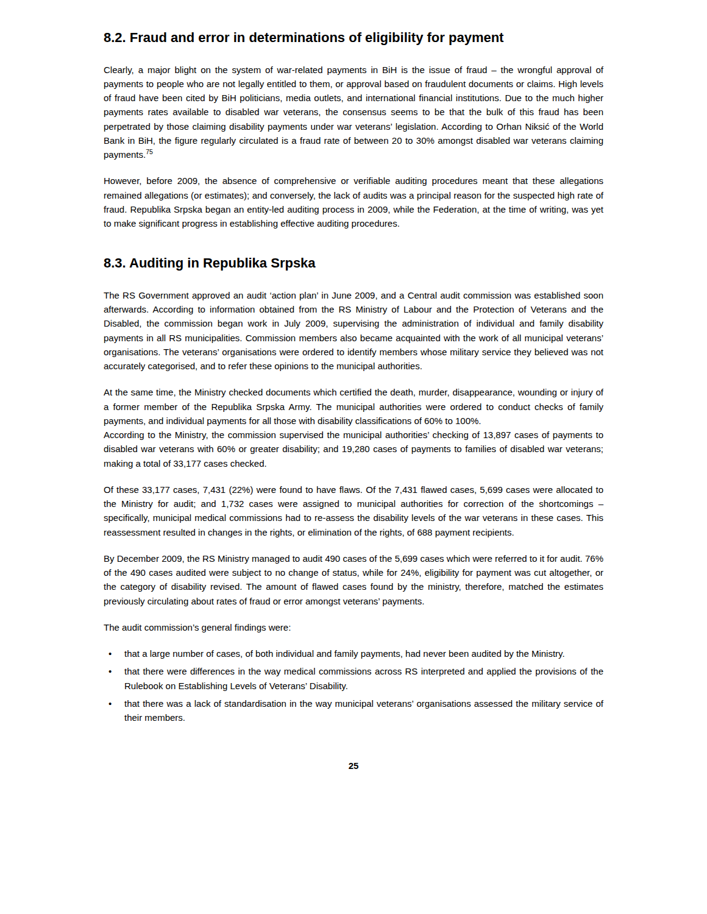8.2. Fraud and error in determinations of eligibility for payment
Clearly, a major blight on the system of war-related payments in BiH is the issue of fraud – the wrongful approval of payments to people who are not legally entitled to them, or approval based on fraudulent documents or claims. High levels of fraud have been cited by BiH politicians, media outlets, and international financial institutions. Due to the much higher payments rates available to disabled war veterans, the consensus seems to be that the bulk of this fraud has been perpetrated by those claiming disability payments under war veterans’ legislation. According to Orhan Niksić of the World Bank in BiH, the figure regularly circulated is a fraud rate of between 20 to 30% amongst disabled war veterans claiming payments.75
However, before 2009, the absence of comprehensive or verifiable auditing procedures meant that these allegations remained allegations (or estimates); and conversely, the lack of audits was a principal reason for the suspected high rate of fraud. Republika Srpska began an entity-led auditing process in 2009, while the Federation, at the time of writing, was yet to make significant progress in establishing effective auditing procedures.
8.3. Auditing in Republika Srpska
The RS Government approved an audit ‘action plan’ in June 2009, and a Central audit commission was established soon afterwards. According to information obtained from the RS Ministry of Labour and the Protection of Veterans and the Disabled, the commission began work in July 2009, supervising the administration of individual and family disability payments in all RS municipalities. Commission members also became acquainted with the work of all municipal veterans’ organisations. The veterans’ organisations were ordered to identify members whose military service they believed was not accurately categorised, and to refer these opinions to the municipal authorities.
At the same time, the Ministry checked documents which certified the death, murder, disappearance, wounding or injury of a former member of the Republika Srpska Army. The municipal authorities were ordered to conduct checks of family payments, and individual payments for all those with disability classifications of 60% to 100%.
According to the Ministry, the commission supervised the municipal authorities’ checking of 13,897 cases of payments to disabled war veterans with 60% or greater disability; and 19,280 cases of payments to families of disabled war veterans; making a total of 33,177 cases checked.
Of these 33,177 cases, 7,431 (22%) were found to have flaws. Of the 7,431 flawed cases, 5,699 cases were allocated to the Ministry for audit; and 1,732 cases were assigned to municipal authorities for correction of the shortcomings – specifically, municipal medical commissions had to re-assess the disability levels of the war veterans in these cases. This reassessment resulted in changes in the rights, or elimination of the rights, of 688 payment recipients.
By December 2009, the RS Ministry managed to audit 490 cases of the 5,699 cases which were referred to it for audit. 76% of the 490 cases audited were subject to no change of status, while for 24%, eligibility for payment was cut altogether, or the category of disability revised. The amount of flawed cases found by the ministry, therefore, matched the estimates previously circulating about rates of fraud or error amongst veterans’ payments.
The audit commission’s general findings were:
that a large number of cases, of both individual and family payments, had never been audited by the Ministry.
that there were differences in the way medical commissions across RS interpreted and applied the provisions of the Rulebook on Establishing Levels of Veterans’ Disability.
that there was a lack of standardisation in the way municipal veterans’ organisations assessed the military service of their members.
25